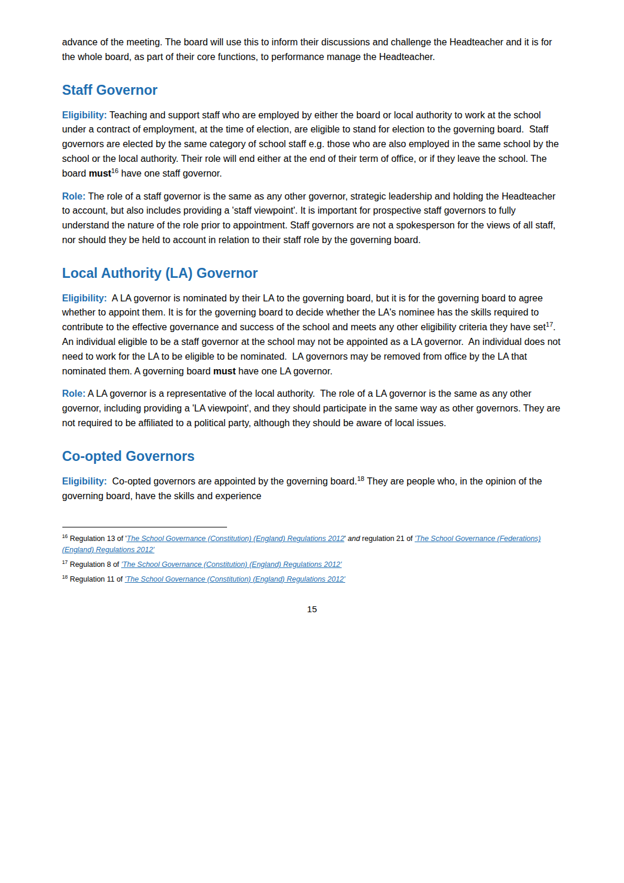advance of the meeting. The board will use this to inform their discussions and challenge the Headteacher and it is for the whole board, as part of their core functions, to performance manage the Headteacher.
Staff Governor
Eligibility: Teaching and support staff who are employed by either the board or local authority to work at the school under a contract of employment, at the time of election, are eligible to stand for election to the governing board. Staff governors are elected by the same category of school staff e.g. those who are also employed in the same school by the school or the local authority. Their role will end either at the end of their term of office, or if they leave the school. The board must16 have one staff governor.
Role: The role of a staff governor is the same as any other governor, strategic leadership and holding the Headteacher to account, but also includes providing a 'staff viewpoint'. It is important for prospective staff governors to fully understand the nature of the role prior to appointment. Staff governors are not a spokesperson for the views of all staff, nor should they be held to account in relation to their staff role by the governing board.
Local Authority (LA) Governor
Eligibility: A LA governor is nominated by their LA to the governing board, but it is for the governing board to agree whether to appoint them. It is for the governing board to decide whether the LA's nominee has the skills required to contribute to the effective governance and success of the school and meets any other eligibility criteria they have set17. An individual eligible to be a staff governor at the school may not be appointed as a LA governor. An individual does not need to work for the LA to be eligible to be nominated. LA governors may be removed from office by the LA that nominated them. A governing board must have one LA governor.
Role: A LA governor is a representative of the local authority. The role of a LA governor is the same as any other governor, including providing a 'LA viewpoint', and they should participate in the same way as other governors. They are not required to be affiliated to a political party, although they should be aware of local issues.
Co-opted Governors
Eligibility: Co-opted governors are appointed by the governing board.18 They are people who, in the opinion of the governing board, have the skills and experience
16 Regulation 13 of 'The School Governance (Constitution) (England) Regulations 2012' and regulation 21 of 'The School Governance (Federations) (England) Regulations 2012'
17 Regulation 8 of 'The School Governance (Constitution) (England) Regulations 2012'
18 Regulation 11 of 'The School Governance (Constitution) (England) Regulations 2012'
15